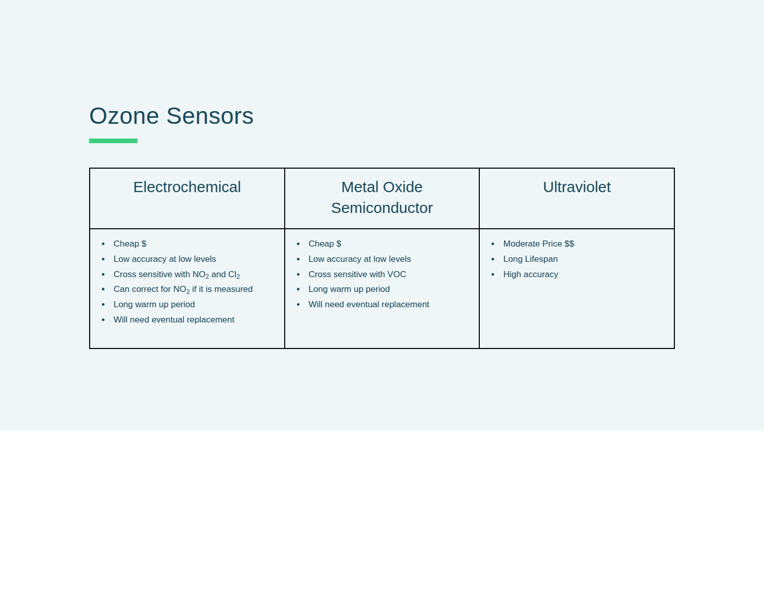Ozone Sensors
| Electrochemical | Metal Oxide Semiconductor | Ultraviolet |
| --- | --- | --- |
| Cheap $ Low accuracy at low levels Cross sensitive with NO 2 and Cl 2 Can correct for NO 2 if it is measured Long warm up period Will need eventual replacement | Cheap $ Low accuracy at low levels Cross sensitive with VOC Long warm up period Will need eventual replacement | Moderate Price $$ Long Lifespan High accuracy |